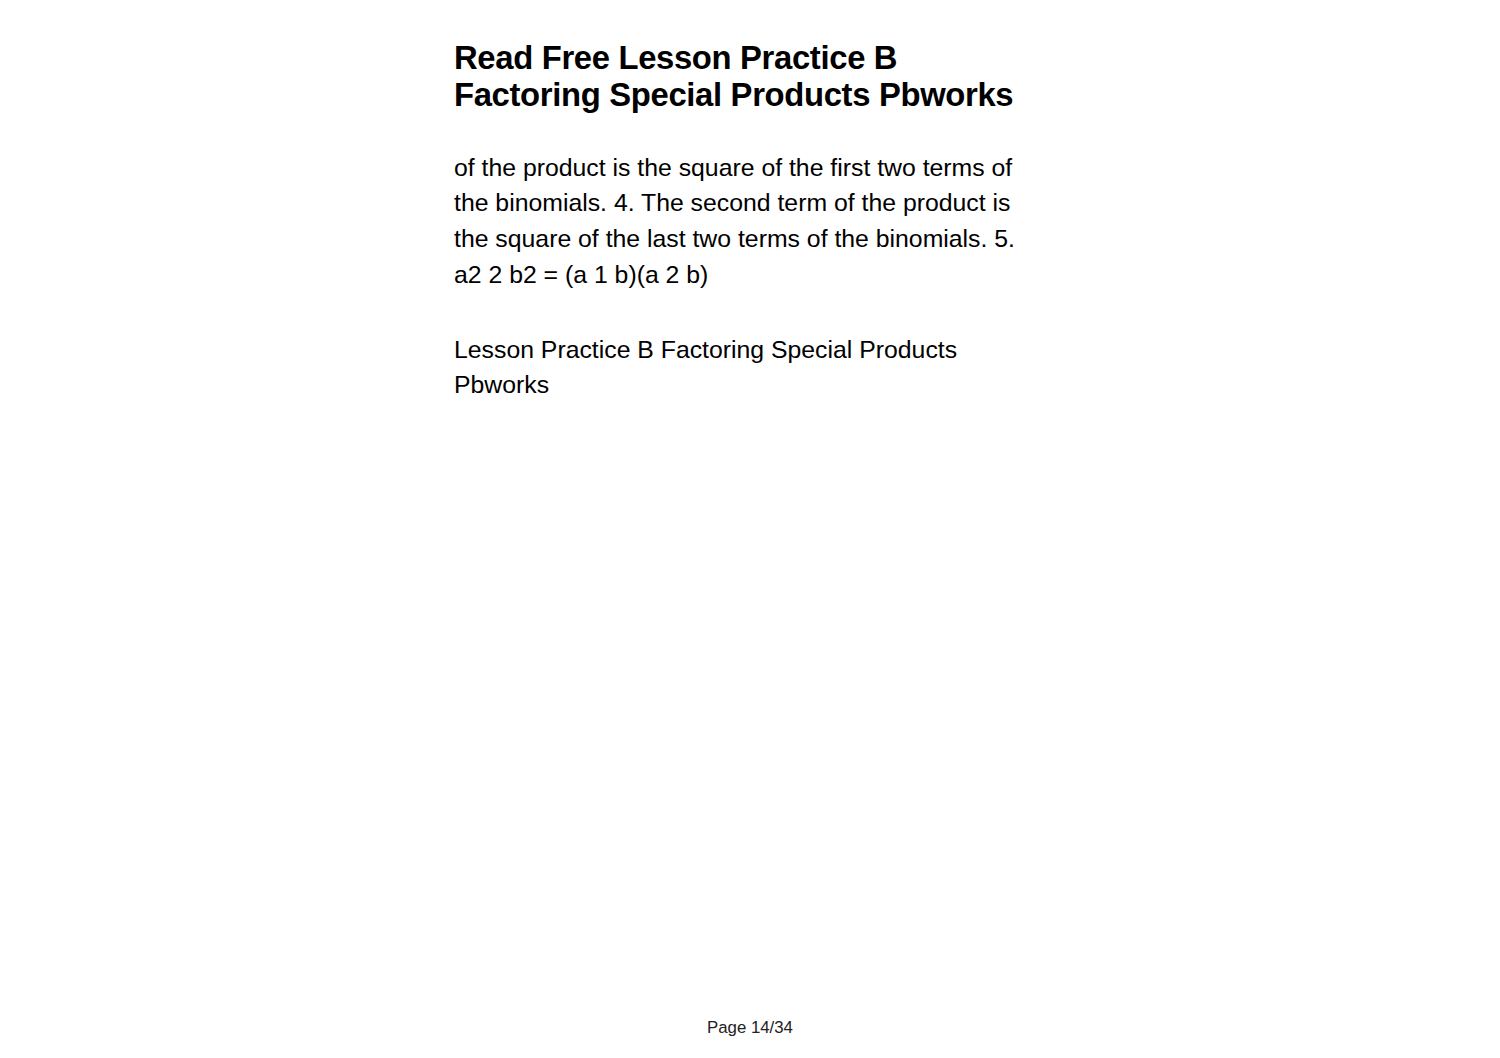Read Free Lesson Practice B Factoring Special Products Pbworks
of the product is the square of the first two terms of the binomials. 4. The second term of the product is the square of the last two terms of the binomials. 5. a2 2 b2 = (a 1 b)(a 2 b)
Lesson Practice B Factoring Special Products Pbworks
Page 14/34